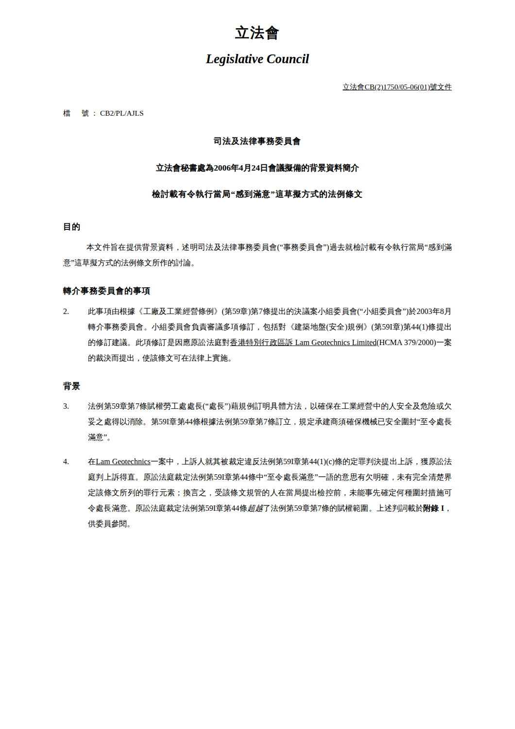立法會
Legislative Council
立法會CB(2)1750/05-06(01)號文件
檔　號：CB2/PL/AJLS
司法及法律事務委員會
立法會秘書處為2006年4月24日會議擬備的背景資料簡介
檢討載有令執行當局“感到滿意”這草擬方式的法例條文
目的
本文件旨在提供背景資料，述明司法及法律事務委員會(“事務委員會”)過去就檢討載有令執行當局“感到滿意”這草擬方式的法例條文所作的討論。
轉介事務委員會的事項
2. 此事項由根據《工廠及工業經營條例》(第59章)第7條提出的決議案小組委員會(“小組委員會”)於2003年8月轉介事務委員會。小組委員會負責審議多項修訂，包括對《建築地盤(安全)規例》(第59I章)第44(1)條提出的修訂建議。此項修訂是因應原訟法庭對香港特別行政區訴 Lam Geotechnics Limited(HCMA 379/2000)一案的裁決而提出，使該條文可在法律上實施。
背景
3. 法例第59章第7條賦權勞工處處長(“處長”)藉規例訂明具體方法，以確保在工業經營中的人安全及危險或欠妥之處得以消除。第59I章第44條根據法例第59章第7條訂立，規定承建商須確保機械已安全圍封“至令處長滿意”。
4. 在Lam Geotechnics一案中，上訴人就其被裁定違反法例第59I章第44(1)(c)條的定罪判決提出上訴，獲原訟法庭判上訴得直。原訟法庭裁定法例第59I章第44條中“至令處長滿意”一語的意思有欠明確，未有完全清楚界定該條文所列的罪行元素；換言之，受該條文規管的人在當局提出檢控前，未能事先確定何種圍封措施可令處長滿意。原訟法庭裁定法例第59I章第44條超越了法例第59章第7條的賦權範圍。上述判詞載於附錄 I，供委員參閱。